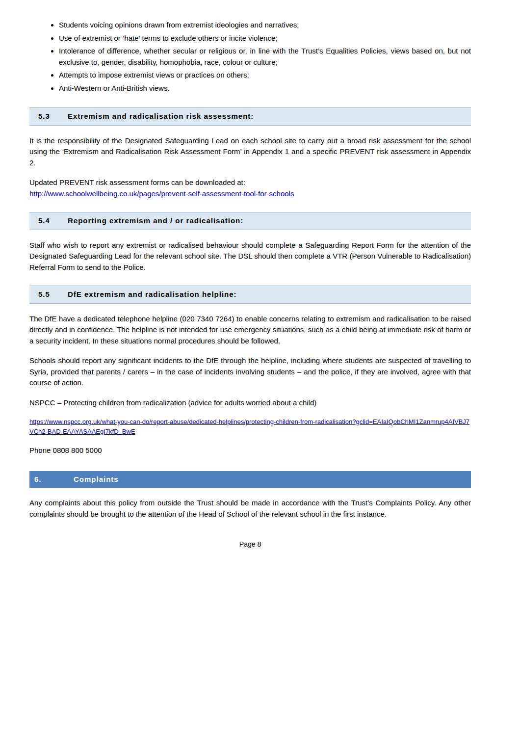Students voicing opinions drawn from extremist ideologies and narratives;
Use of extremist or ‘hate’ terms to exclude others or incite violence;
Intolerance of difference, whether secular or religious or, in line with the Trust’s Equalities Policies, views based on, but not exclusive to, gender, disability, homophobia, race, colour or culture;
Attempts to impose extremist views or practices on others;
Anti-Western or Anti-British views.
5.3 Extremism and radicalisation risk assessment:
It is the responsibility of the Designated Safeguarding Lead on each school site to carry out a broad risk assessment for the school using the ‘Extremism and Radicalisation Risk Assessment Form’ in Appendix 1 and a specific PREVENT risk assessment in Appendix 2.
Updated PREVENT risk assessment forms can be downloaded at:
http://www.schoolwellbeing.co.uk/pages/prevent-self-assessment-tool-for-schools
5.4 Reporting extremism and / or radicalisation:
Staff who wish to report any extremist or radicalised behaviour should complete a Safeguarding Report Form for the attention of the Designated Safeguarding Lead for the relevant school site. The DSL should then complete a VTR (Person Vulnerable to Radicalisation) Referral Form to send to the Police.
5.5 DfE extremism and radicalisation helpline:
The DfE have a dedicated telephone helpline (020 7340 7264) to enable concerns relating to extremism and radicalisation to be raised directly and in confidence. The helpline is not intended for use emergency situations, such as a child being at immediate risk of harm or a security incident. In these situations normal procedures should be followed.
Schools should report any significant incidents to the DfE through the helpline, including where students are suspected of travelling to Syria, provided that parents / carers – in the case of incidents involving students – and the police, if they are involved, agree with that course of action.
NSPCC – Protecting children from radicalization (advice for adults worried about a child)
https://www.nspcc.org.uk/what-you-can-do/report-abuse/dedicated-helplines/protecting-children-from-radicalisation?gclid=EAIaIQobChMI1Zanmrup4AIVBJ7VCh2-BAD-EAAYASAAEgI7kfD_BwE
Phone 0808 800 5000
6. Complaints
Any complaints about this policy from outside the Trust should be made in accordance with the Trust’s Complaints Policy. Any other complaints should be brought to the attention of the Head of School of the relevant school in the first instance.
Page 8